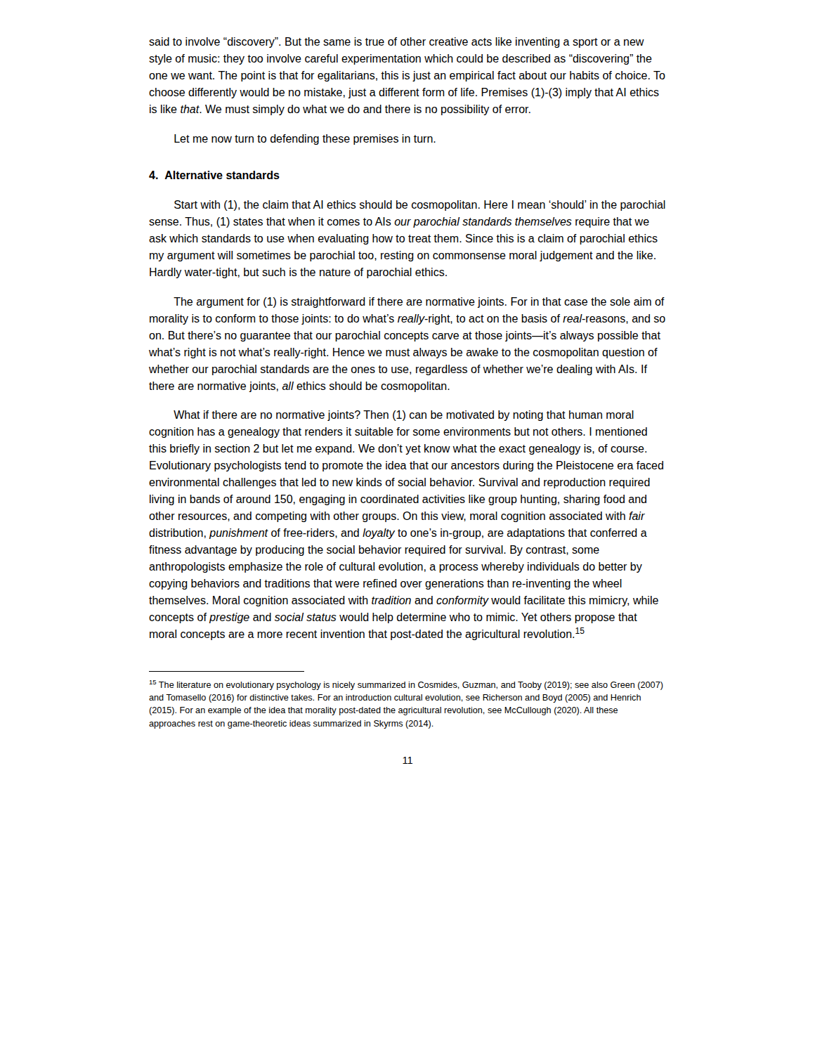said to involve “discovery”. But the same is true of other creative acts like inventing a sport or a new style of music: they too involve careful experimentation which could be described as “discovering” the one we want. The point is that for egalitarians, this is just an empirical fact about our habits of choice. To choose differently would be no mistake, just a different form of life. Premises (1)-(3) imply that AI ethics is like that. We must simply do what we do and there is no possibility of error.
Let me now turn to defending these premises in turn.
4. Alternative standards
Start with (1), the claim that AI ethics should be cosmopolitan. Here I mean ‘should’ in the parochial sense. Thus, (1) states that when it comes to AIs our parochial standards themselves require that we ask which standards to use when evaluating how to treat them. Since this is a claim of parochial ethics my argument will sometimes be parochial too, resting on commonsense moral judgement and the like. Hardly water-tight, but such is the nature of parochial ethics.
The argument for (1) is straightforward if there are normative joints. For in that case the sole aim of morality is to conform to those joints: to do what’s really-right, to act on the basis of real-reasons, and so on. But there’s no guarantee that our parochial concepts carve at those joints—it’s always possible that what’s right is not what’s really-right. Hence we must always be awake to the cosmopolitan question of whether our parochial standards are the ones to use, regardless of whether we’re dealing with AIs. If there are normative joints, all ethics should be cosmopolitan.
What if there are no normative joints? Then (1) can be motivated by noting that human moral cognition has a genealogy that renders it suitable for some environments but not others. I mentioned this briefly in section 2 but let me expand. We don’t yet know what the exact genealogy is, of course. Evolutionary psychologists tend to promote the idea that our ancestors during the Pleistocene era faced environmental challenges that led to new kinds of social behavior. Survival and reproduction required living in bands of around 150, engaging in coordinated activities like group hunting, sharing food and other resources, and competing with other groups. On this view, moral cognition associated with fair distribution, punishment of free-riders, and loyalty to one’s in-group, are adaptations that conferred a fitness advantage by producing the social behavior required for survival. By contrast, some anthropologists emphasize the role of cultural evolution, a process whereby individuals do better by copying behaviors and traditions that were refined over generations than re-inventing the wheel themselves. Moral cognition associated with tradition and conformity would facilitate this mimicry, while concepts of prestige and social status would help determine who to mimic. Yet others propose that moral concepts are a more recent invention that post-dated the agricultural revolution.15
15 The literature on evolutionary psychology is nicely summarized in Cosmides, Guzman, and Tooby (2019); see also Green (2007) and Tomasello (2016) for distinctive takes. For an introduction cultural evolution, see Richerson and Boyd (2005) and Henrich (2015). For an example of the idea that morality post-dated the agricultural revolution, see McCullough (2020). All these approaches rest on game-theoretic ideas summarized in Skyrms (2014).
11